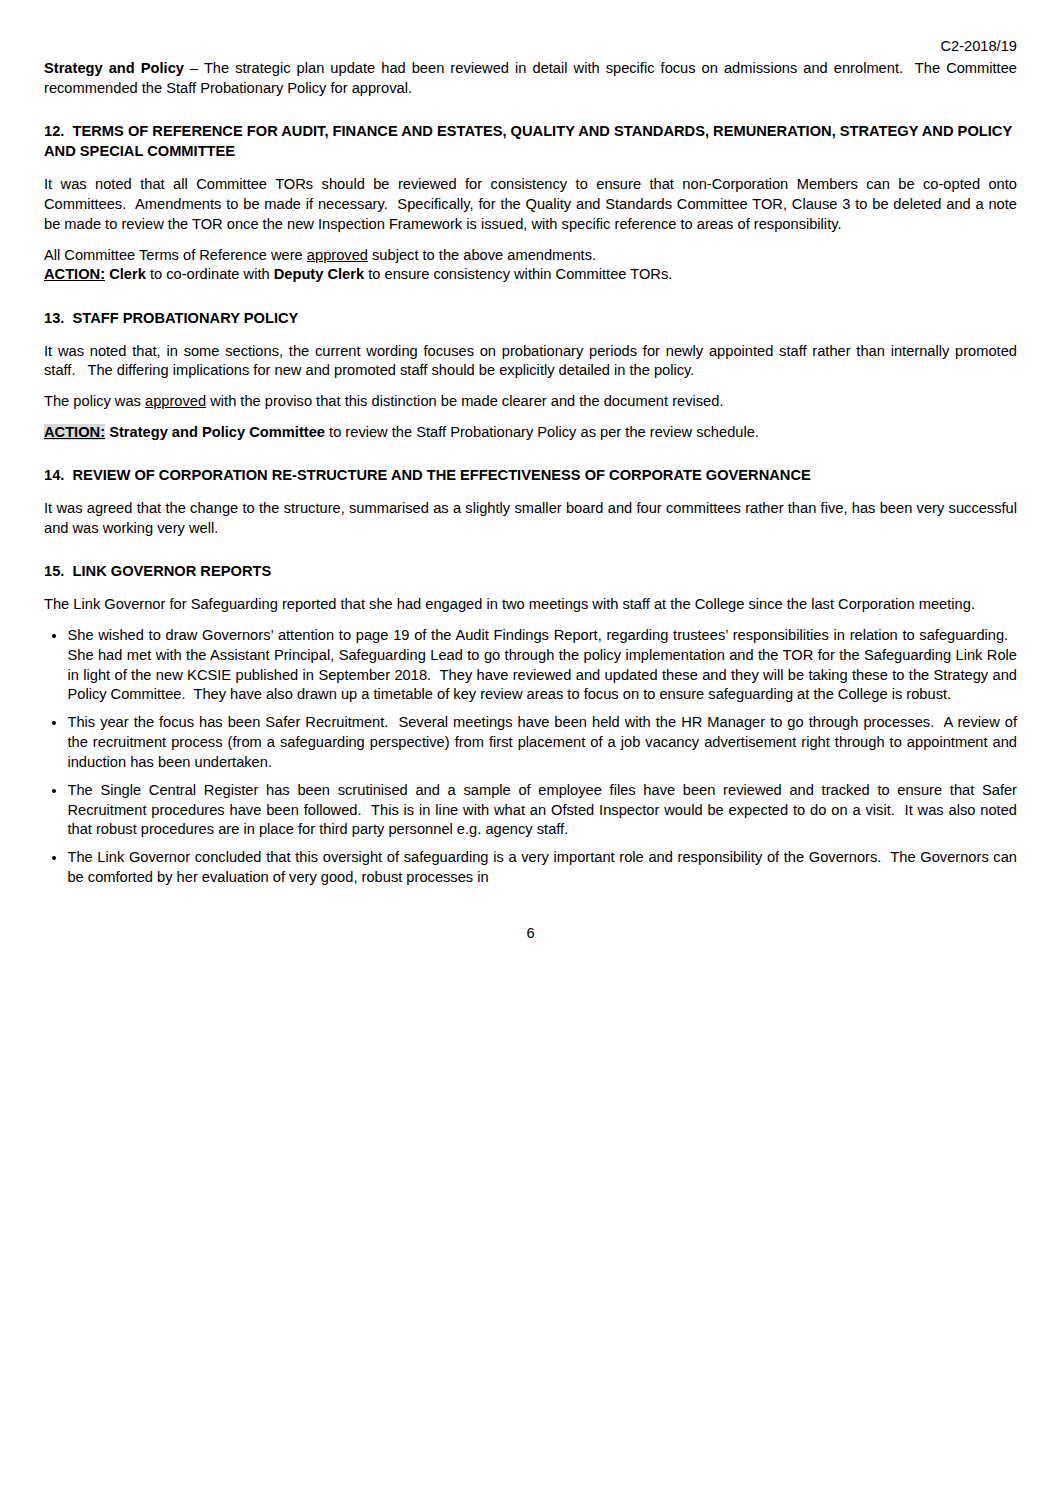C2-2018/19
Strategy and Policy – The strategic plan update had been reviewed in detail with specific focus on admissions and enrolment. The Committee recommended the Staff Probationary Policy for approval.
12. TERMS OF REFERENCE FOR AUDIT, FINANCE AND ESTATES, QUALITY AND STANDARDS, REMUNERATION, STRATEGY AND POLICY AND SPECIAL COMMITTEE
It was noted that all Committee TORs should be reviewed for consistency to ensure that non-Corporation Members can be co-opted onto Committees. Amendments to be made if necessary. Specifically, for the Quality and Standards Committee TOR, Clause 3 to be deleted and a note be made to review the TOR once the new Inspection Framework is issued, with specific reference to areas of responsibility.
All Committee Terms of Reference were approved subject to the above amendments.
ACTION: Clerk to co-ordinate with Deputy Clerk to ensure consistency within Committee TORs.
13. STAFF PROBATIONARY POLICY
It was noted that, in some sections, the current wording focuses on probationary periods for newly appointed staff rather than internally promoted staff. The differing implications for new and promoted staff should be explicitly detailed in the policy.
The policy was approved with the proviso that this distinction be made clearer and the document revised.
ACTION: Strategy and Policy Committee to review the Staff Probationary Policy as per the review schedule.
14. REVIEW OF CORPORATION RE-STRUCTURE AND THE EFFECTIVENESS OF CORPORATE GOVERNANCE
It was agreed that the change to the structure, summarised as a slightly smaller board and four committees rather than five, has been very successful and was working very well.
15. LINK GOVERNOR REPORTS
The Link Governor for Safeguarding reported that she had engaged in two meetings with staff at the College since the last Corporation meeting.
She wished to draw Governors’ attention to page 19 of the Audit Findings Report, regarding trustees’ responsibilities in relation to safeguarding. She had met with the Assistant Principal, Safeguarding Lead to go through the policy implementation and the TOR for the Safeguarding Link Role in light of the new KCSIE published in September 2018. They have reviewed and updated these and they will be taking these to the Strategy and Policy Committee. They have also drawn up a timetable of key review areas to focus on to ensure safeguarding at the College is robust.
This year the focus has been Safer Recruitment. Several meetings have been held with the HR Manager to go through processes. A review of the recruitment process (from a safeguarding perspective) from first placement of a job vacancy advertisement right through to appointment and induction has been undertaken.
The Single Central Register has been scrutinised and a sample of employee files have been reviewed and tracked to ensure that Safer Recruitment procedures have been followed. This is in line with what an Ofsted Inspector would be expected to do on a visit. It was also noted that robust procedures are in place for third party personnel e.g. agency staff.
The Link Governor concluded that this oversight of safeguarding is a very important role and responsibility of the Governors. The Governors can be comforted by her evaluation of very good, robust processes in
6